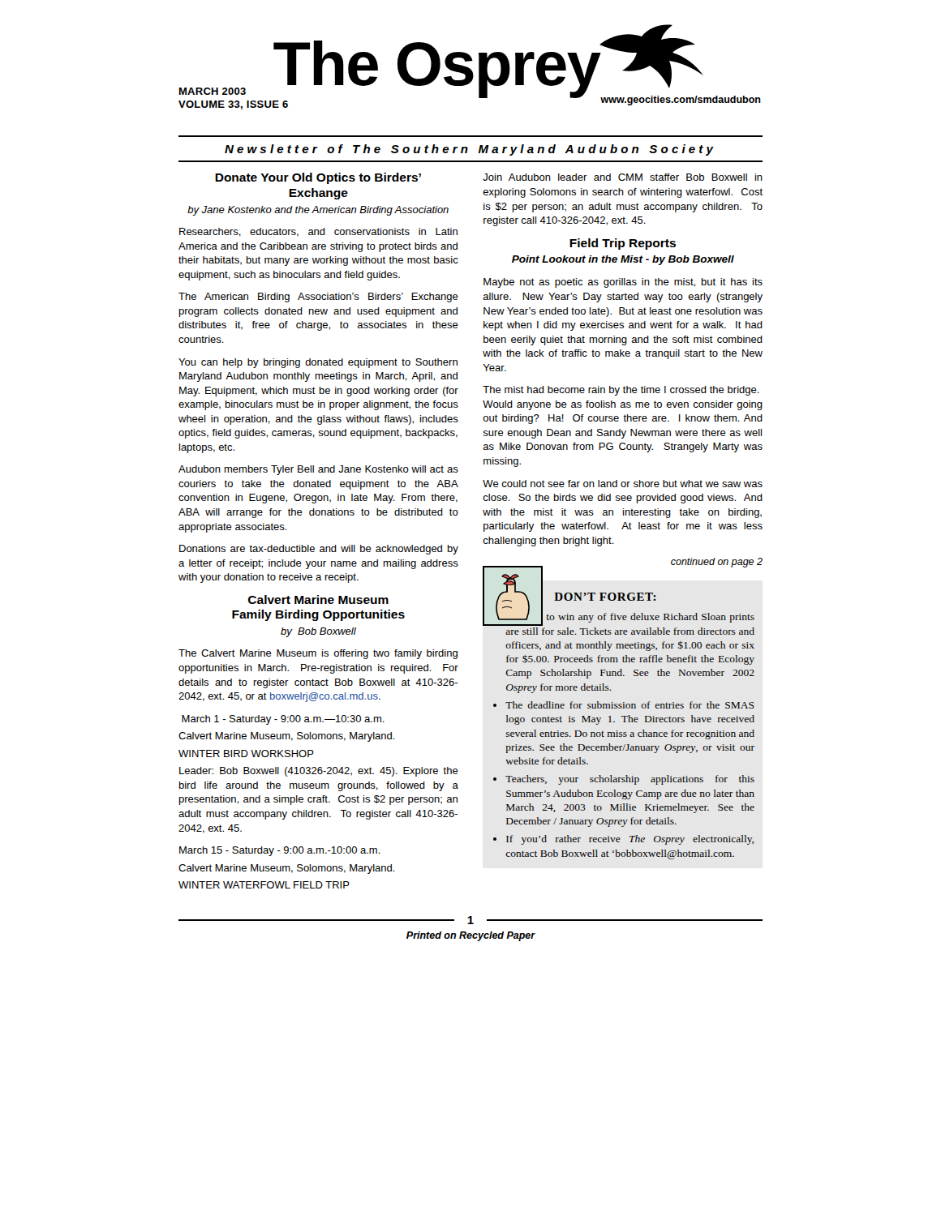MARCH 2003
VOLUME 33, ISSUE 6
The Osprey
www.geocities.com/smdaudubon
Newsletter of The Southern Maryland Audubon Society
Donate Your Old Optics to Birders’
Exchange
by Jane Kostenko and the American Birding Association
Researchers, educators, and conservationists in Latin America and the Caribbean are striving to protect birds and their habitats, but many are working without the most basic equipment, such as binoculars and field guides.
The American Birding Association’s Birders’ Exchange program collects donated new and used equipment and distributes it, free of charge, to associates in these countries.
You can help by bringing donated equipment to Southern Maryland Audubon monthly meetings in March, April, and May. Equipment, which must be in good working order (for example, binoculars must be in proper alignment, the focus wheel in operation, and the glass without flaws), includes optics, field guides, cameras, sound equipment, backpacks, laptops, etc.
Audubon members Tyler Bell and Jane Kostenko will act as couriers to take the donated equipment to the ABA convention in Eugene, Oregon, in late May. From there, ABA will arrange for the donations to be distributed to appropriate associates.
Donations are tax-deductible and will be acknowledged by a letter of receipt; include your name and mailing address with your donation to receive a receipt.
Calvert Marine Museum
Family Birding Opportunities
by Bob Boxwell
The Calvert Marine Museum is offering two family birding opportunities in March. Pre-registration is required. For details and to register contact Bob Boxwell at 410-326-2042, ext. 45, or at boxwelrj@co.cal.md.us.
March 1 - Saturday - 9:00 a.m.—10:30 a.m.
Calvert Marine Museum, Solomons, Maryland.
WINTER BIRD WORKSHOP
Leader: Bob Boxwell (410326-2042, ext. 45). Explore the bird life around the museum grounds, followed by a presentation, and a simple craft. Cost is $2 per person; an adult must accompany children. To register call 410-326-2042, ext. 45.
March 15 - Saturday - 9:00 a.m.-10:00 a.m.
Calvert Marine Museum, Solomons, Maryland.
WINTER WATERFOWL FIELD TRIP
Join Audubon leader and CMM staffer Bob Boxwell in exploring Solomons in search of wintering waterfowl. Cost is $2 per person; an adult must accompany children. To register call 410-326-2042, ext. 45.
Field Trip Reports
Point Lookout in the Mist - by Bob Boxwell
Maybe not as poetic as gorillas in the mist, but it has its allure. New Year’s Day started way too early (strangely New Year’s ended too late). But at least one resolution was kept when I did my exercises and went for a walk. It had been eerily quiet that morning and the soft mist combined with the lack of traffic to make a tranquil start to the New Year.
The mist had become rain by the time I crossed the bridge. Would anyone be as foolish as me to even consider going out birding? Ha! Of course there are. I know them. And sure enough Dean and Sandy Newman were there as well as Mike Donovan from PG County. Strangely Marty was missing.
We could not see far on land or shore but what we saw was close. So the birds we did see provided good views. And with the mist it was an interesting take on birding, particularly the waterfowl. At least for me it was less challenging then bright light.
continued on page 2
DON’T FORGET:
Chances to win any of five deluxe Richard Sloan prints are still for sale. Tickets are available from directors and officers, and at monthly meetings, for $1.00 each or six for $5.00. Proceeds from the raffle benefit the Ecology Camp Scholarship Fund. See the November 2002 Osprey for more details.
The deadline for submission of entries for the SMAS logo contest is May 1. The Directors have received several entries. Do not miss a chance for recognition and prizes. See the December/January Osprey, or visit our website for details.
Teachers, your scholarship applications for this Summer’s Audubon Ecology Camp are due no later than March 24, 2003 to Millie Kriemelmeyer. See the December / January Osprey for details.
If you’d rather receive The Osprey electronically, contact Bob Boxwell at ‘bobboxwell@hotmail.com.
1
Printed on Recycled Paper